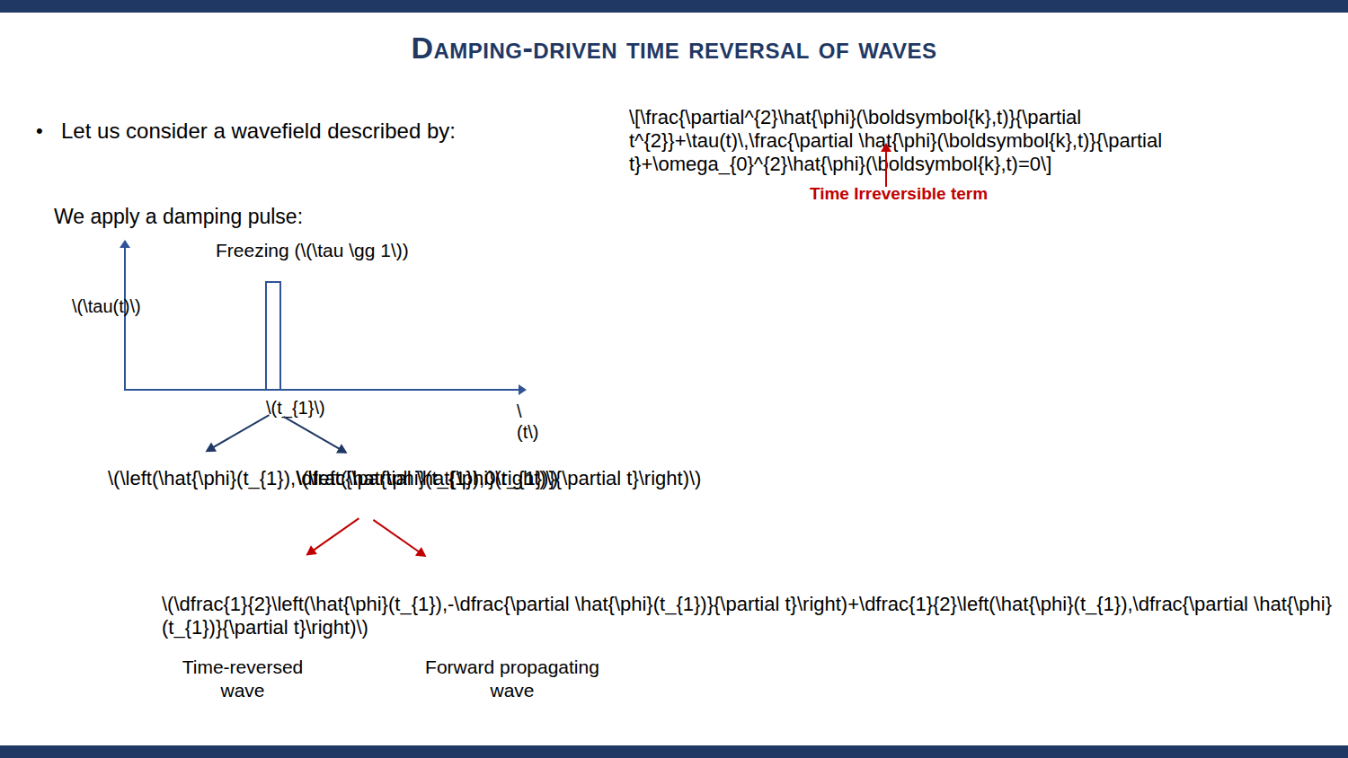Damping-driven time reversal of waves
• Let us consider a wavefield described by:
\[\frac{\partial^{2}\hat{\phi}(\boldsymbol{k},t)}{\partial t^{2}}+\tau(t)\,\frac{\partial \hat{\phi}(\boldsymbol{k},t)}{\partial t}+\omega_{0}^{2}\hat{\phi}(\boldsymbol{k},t)=0\]
Time Irreversible term
We apply a damping pulse:
\(\tau(t)\)
\(t\)
Freezing (\(\tau \gg 1\))
\(t_{1}\)
\(\left(\hat{\phi}(t_{1}),\dfrac{\partial \hat{\phi}(t_{1})}{\partial t}\right)\)
\(\left(\hat{\phi}(t_{1}),0\right)\)
\(\dfrac{1}{2}\left(\hat{\phi}(t_{1}),-\dfrac{\partial \hat{\phi}(t_{1})}{\partial t}\right)+\dfrac{1}{2}\left(\hat{\phi}(t_{1}),\dfrac{\partial \hat{\phi}(t_{1})}{\partial t}\right)\)
Time-reversed
wave
Forward propagating
wave